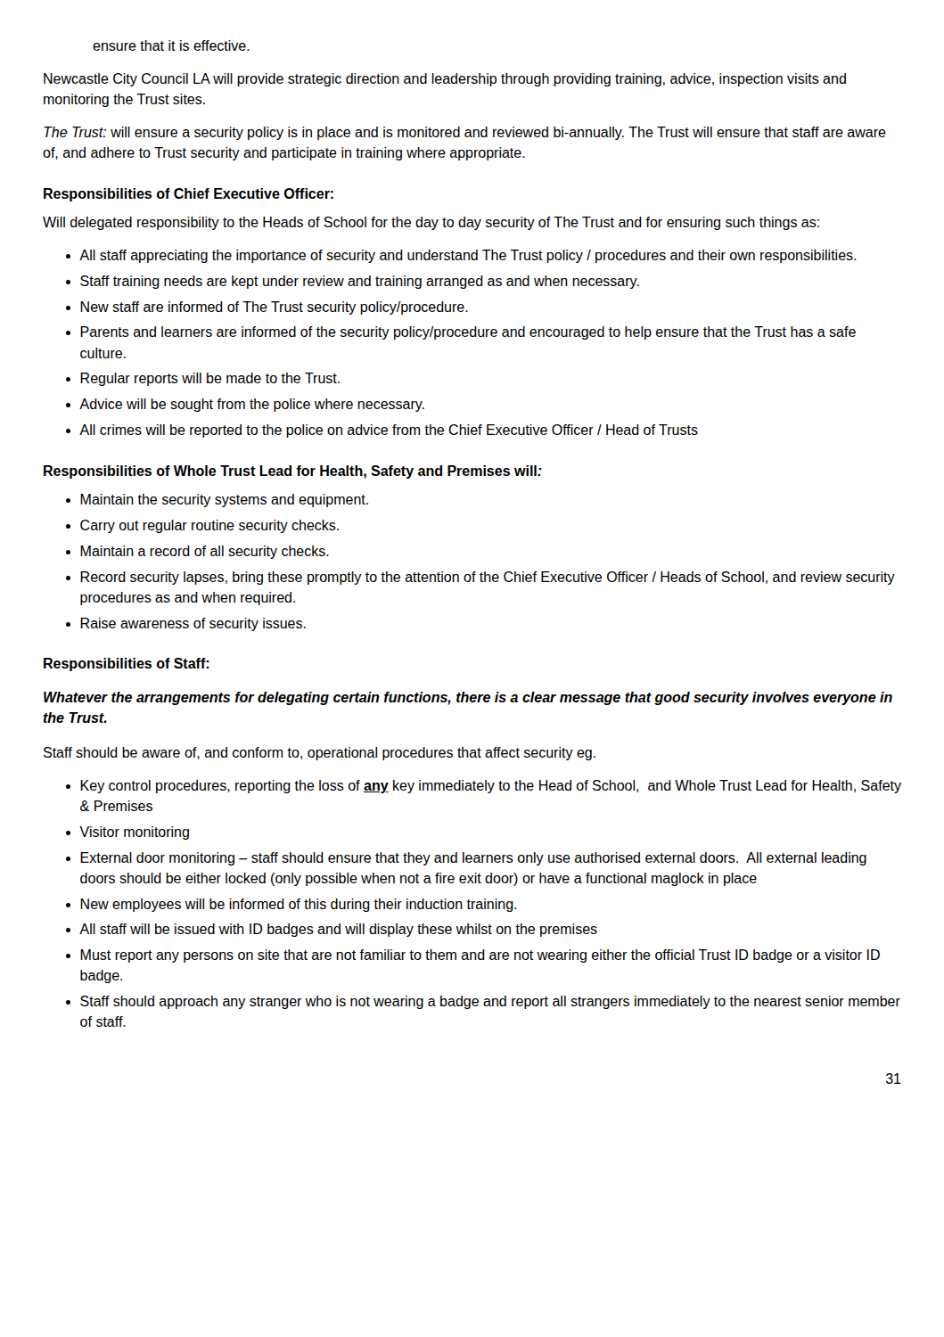ensure that it is effective.
Newcastle City Council LA will provide strategic direction and leadership through providing training, advice, inspection visits and monitoring the Trust sites.
The Trust: will ensure a security policy is in place and is monitored and reviewed bi-annually. The Trust will ensure that staff are aware of, and adhere to Trust security and participate in training where appropriate.
Responsibilities of Chief Executive Officer:
Will delegated responsibility to the Heads of School for the day to day security of The Trust and for ensuring such things as:
All staff appreciating the importance of security and understand The Trust policy / procedures and their own responsibilities.
Staff training needs are kept under review and training arranged as and when necessary.
New staff are informed of The Trust security policy/procedure.
Parents and learners are informed of the security policy/procedure and encouraged to help ensure that the Trust has a safe culture.
Regular reports will be made to the Trust.
Advice will be sought from the police where necessary.
All crimes will be reported to the police on advice from the Chief Executive Officer / Head of Trusts
Responsibilities of Whole Trust Lead for Health, Safety and Premises will:
Maintain the security systems and equipment.
Carry out regular routine security checks.
Maintain a record of all security checks.
Record security lapses, bring these promptly to the attention of the Chief Executive Officer / Heads of School, and review security procedures as and when required.
Raise awareness of security issues.
Responsibilities of Staff:
Whatever the arrangements for delegating certain functions, there is a clear message that good security involves everyone in the Trust.
Staff should be aware of, and conform to, operational procedures that affect security eg.
Key control procedures, reporting the loss of any key immediately to the Head of School, and Whole Trust Lead for Health, Safety & Premises
Visitor monitoring
External door monitoring – staff should ensure that they and learners only use authorised external doors. All external leading doors should be either locked (only possible when not a fire exit door) or have a functional maglock in place
New employees will be informed of this during their induction training.
All staff will be issued with ID badges and will display these whilst on the premises
Must report any persons on site that are not familiar to them and are not wearing either the official Trust ID badge or a visitor ID badge.
Staff should approach any stranger who is not wearing a badge and report all strangers immediately to the nearest senior member of staff.
31